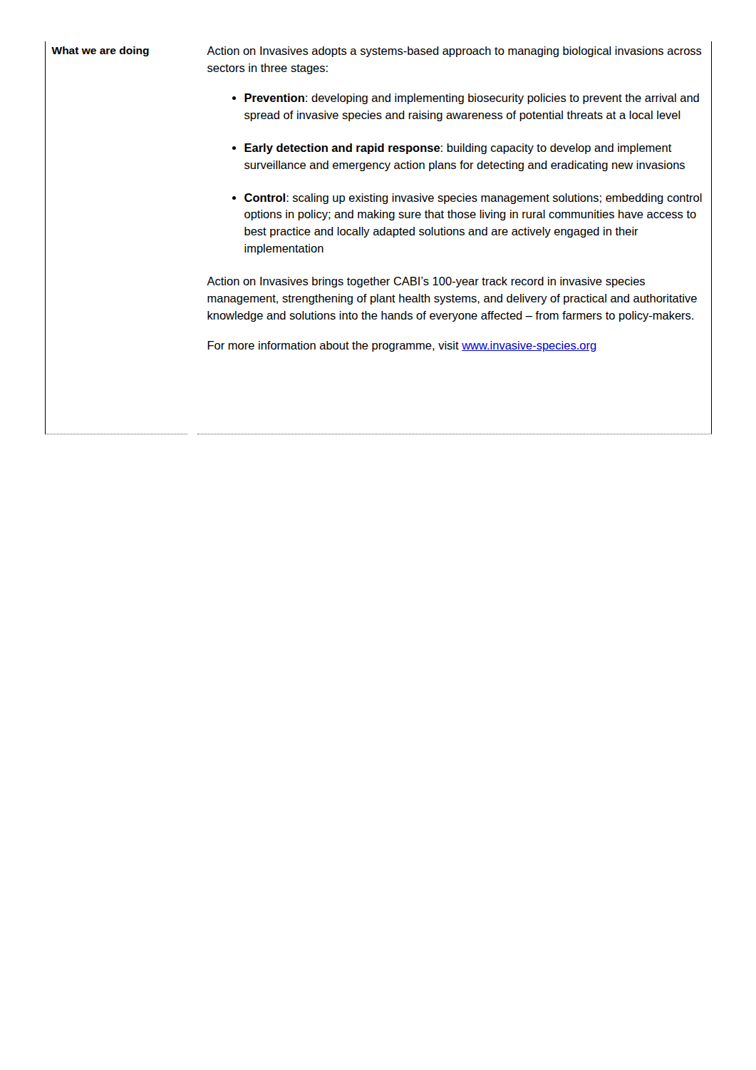What we are doing
Action on Invasives adopts a systems-based approach to managing biological invasions across sectors in three stages:
Prevention: developing and implementing biosecurity policies to prevent the arrival and spread of invasive species and raising awareness of potential threats at a local level
Early detection and rapid response: building capacity to develop and implement surveillance and emergency action plans for detecting and eradicating new invasions
Control: scaling up existing invasive species management solutions; embedding control options in policy; and making sure that those living in rural communities have access to best practice and locally adapted solutions and are actively engaged in their implementation
Action on Invasives brings together CABI’s 100-year track record in invasive species management, strengthening of plant health systems, and delivery of practical and authoritative knowledge and solutions into the hands of everyone affected – from farmers to policy-makers.
For more information about the programme, visit www.invasive-species.org